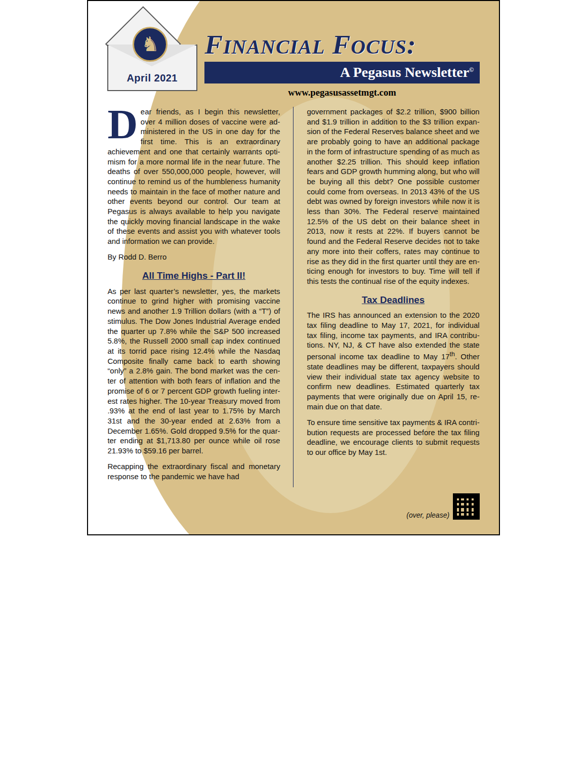♞
April 2021
FINANCIAL FOCUS:
A Pegasus Newsletter©
www.pegasusassetmgt.com
Dear friends, as I begin this newsletter, over 4 million doses of vaccine were administered in the US in one day for the first time. This is an extraordinary achievement and one that certainly warrants optimism for a more normal life in the near future. The deaths of over 550,000,000 people, however, will continue to remind us of the humbleness humanity needs to maintain in the face of mother nature and other events beyond our control. Our team at Pegasus is always available to help you navigate the quickly moving financial landscape in the wake of these events and assist you with whatever tools and information we can provide.
By Rodd D. Berro
All Time Highs - Part II!
As per last quarter’s newsletter, yes, the markets continue to grind higher with promising vaccine news and another 1.9 Trillion dollars (with a “T”) of stimulus. The Dow Jones Industrial Average ended the quarter up 7.8% while the S&P 500 increased 5.8%, the Russell 2000 small cap index continued at its torrid pace rising 12.4% while the Nasdaq Composite finally came back to earth showing “only” a 2.8% gain. The bond market was the center of attention with both fears of inflation and the promise of 6 or 7 percent GDP growth fueling interest rates higher. The 10-year Treasury moved from .93% at the end of last year to 1.75% by March 31st and the 30-year ended at 2.63% from a December 1.65%. Gold dropped 9.5% for the quarter ending at $1,713.80 per ounce while oil rose 21.93% to $59.16 per barrel.
Recapping the extraordinary fiscal and monetary response to the pandemic we have had
government packages of $2.2 trillion, $900 billion and $1.9 trillion in addition to the $3 trillion expansion of the Federal Reserves balance sheet and we are probably going to have an additional package in the form of infrastructure spending of as much as another $2.25 trillion. This should keep inflation fears and GDP growth humming along, but who will be buying all this debt? One possible customer could come from overseas. In 2013 43% of the US debt was owned by foreign investors while now it is less than 30%. The Federal reserve maintained 12.5% of the US debt on their balance sheet in 2013, now it rests at 22%. If buyers cannot be found and the Federal Reserve decides not to take any more into their coffers, rates may continue to rise as they did in the first quarter until they are enticing enough for investors to buy. Time will tell if this tests the continual rise of the equity indexes.
Tax Deadlines
The IRS has announced an extension to the 2020 tax filing deadline to May 17, 2021, for individual tax filing, income tax payments, and IRA contributions. NY, NJ, & CT have also extended the state personal income tax deadline to May 17th. Other state deadlines may be different, taxpayers should view their individual state tax agency website to confirm new deadlines. Estimated quarterly tax payments that were originally due on April 15, remain due on that date.
To ensure time sensitive tax payments & IRA contribution requests are processed before the tax filing deadline, we encourage clients to submit requests to our office by May 1st.
(over, please)